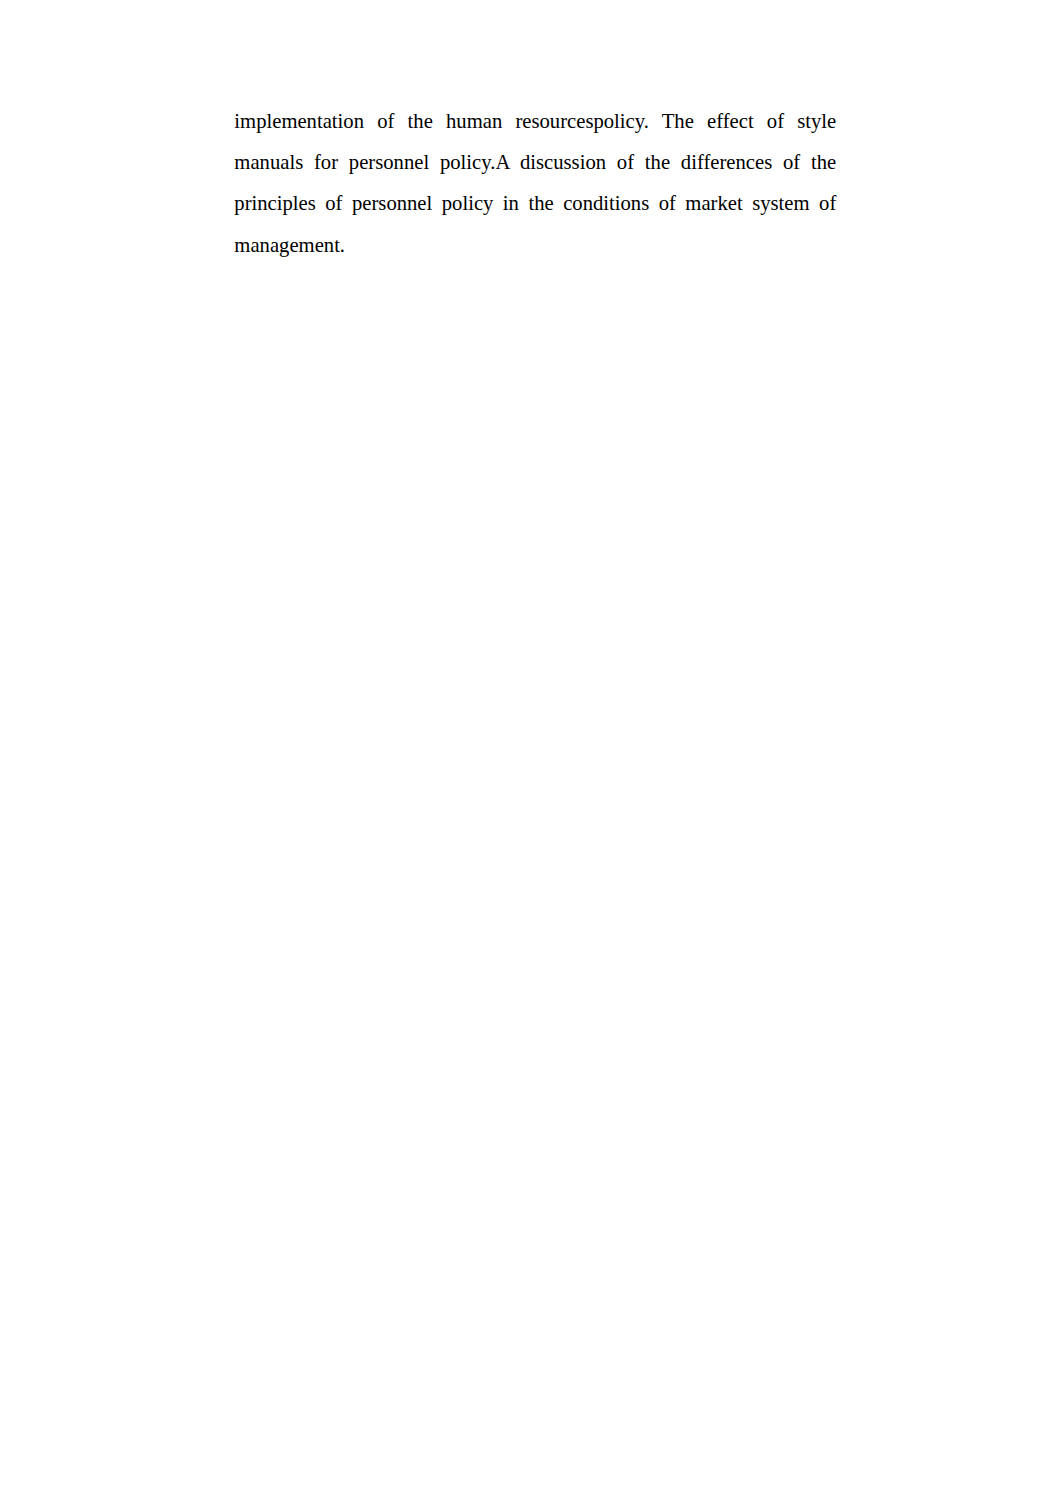implementation of the human resourcespolicy. The effect of style manuals for personnel policy.A discussion of the differences of the principles of personnel policy in the conditions of market system of management.